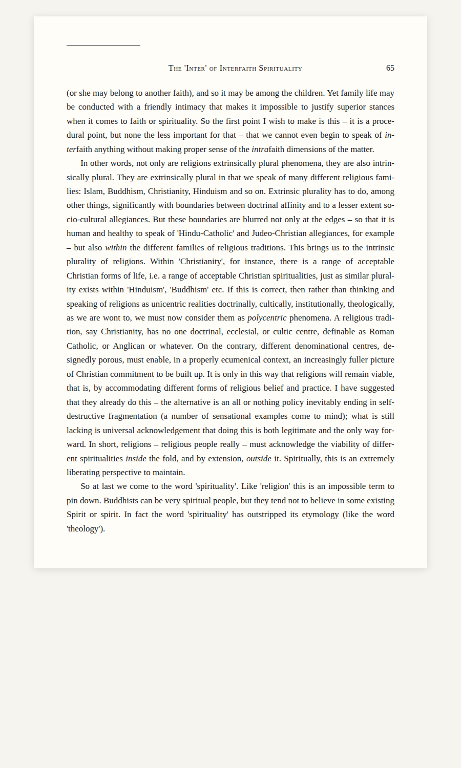The 'Inter' of Interfaith Spirituality 65
(or she may belong to another faith), and so it may be among the children. Yet family life may be conducted with a friendly intimacy that makes it impossible to justify superior stances when it comes to faith or spirituality. So the first point I wish to make is this – it is a procedural point, but none the less important for that – that we cannot even begin to speak of interfaith anything without making proper sense of the intrafaith dimensions of the matter.
In other words, not only are religions extrinsically plural phenomena, they are also intrinsically plural. They are extrinsically plural in that we speak of many different religious families: Islam, Buddhism, Christianity, Hinduism and so on. Extrinsic plurality has to do, among other things, significantly with boundaries between doctrinal affinity and to a lesser extent socio-cultural allegiances. But these boundaries are blurred not only at the edges – so that it is human and healthy to speak of 'Hindu-Catholic' and Judeo-Christian allegiances, for example – but also within the different families of religious traditions. This brings us to the intrinsic plurality of religions. Within 'Christianity', for instance, there is a range of acceptable Christian forms of life, i.e. a range of acceptable Christian spiritualities, just as similar plurality exists within 'Hinduism', 'Buddhism' etc. If this is correct, then rather than thinking and speaking of religions as unicentric realities doctrinally, cultically, institutionally, theologically, as we are wont to, we must now consider them as polycentric phenomena. A religious tradition, say Christianity, has no one doctrinal, ecclesial, or cultic centre, definable as Roman Catholic, or Anglican or whatever. On the contrary, different denominational centres, designedly porous, must enable, in a properly ecumenical context, an increasingly fuller picture of Christian commitment to be built up. It is only in this way that religions will remain viable, that is, by accommodating different forms of religious belief and practice. I have suggested that they already do this – the alternative is an all or nothing policy inevitably ending in self-destructive fragmentation (a number of sensational examples come to mind); what is still lacking is universal acknowledgement that doing this is both legitimate and the only way forward. In short, religions – religious people really – must acknowledge the viability of different spiritualities inside the fold, and by extension, outside it. Spiritually, this is an extremely liberating perspective to maintain.
So at last we come to the word 'spirituality'. Like 'religion' this is an impossible term to pin down. Buddhists can be very spiritual people, but they tend not to believe in some existing Spirit or spirit. In fact the word 'spirituality' has outstripped its etymology (like the word 'theology').